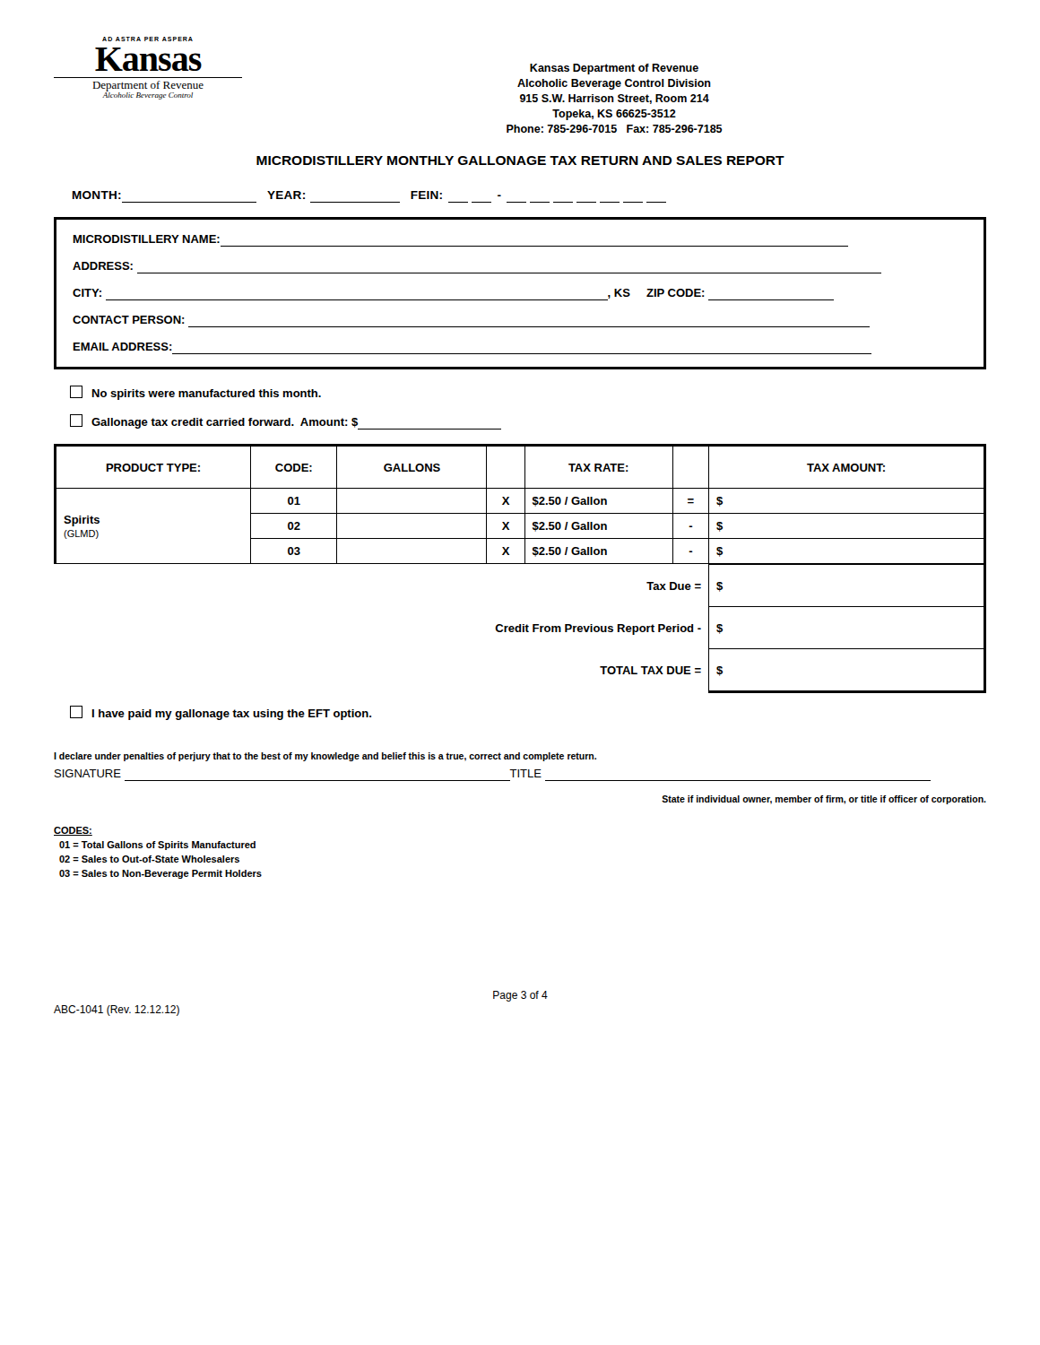AD ASTRA PER ASPERA
Kansas
Department of Revenue
Alcoholic Beverage Control
Kansas Department of Revenue
Alcoholic Beverage Control Division
915 S.W. Harrison Street, Room 214
Topeka, KS 66625-3512
Phone: 785-296-7015 Fax: 785-296-7185
MICRODISTILLERY MONTHLY GALLONAGE TAX RETURN AND SALES REPORT
MONTH: YEAR: FEIN: -
MICRODISTILLERY NAME:
ADDRESS:
CITY: , KS ZIP CODE:
CONTACT PERSON:
EMAIL ADDRESS:
No spirits were manufactured this month.
Gallonage tax credit carried forward. Amount: $
| PRODUCT TYPE: | CODE: | GALLONS | | TAX RATE: | | TAX AMOUNT: |
| --- | --- | --- | --- | --- | --- | --- |
| Spirits (GLMD) | 01 | | X | $2.50 / Gallon | = | $ |
| 02 | | X | $2.50 / Gallon | - | $ |
| 03 | | X | $2.50 / Gallon | - | $ |
| Tax Due = | $ |
| Credit From Previous Report Period - | $ |
| TOTAL TAX DUE = | $ |
I have paid my gallonage tax using the EFT option.
I declare under penalties of perjury that to the best of my knowledge and belief this is a true, correct and complete return.
SIGNATURE TITLE
State if individual owner, member of firm, or title if officer of corporation.
CODES:
01 = Total Gallons of Spirits Manufactured
02 = Sales to Out-of-State Wholesalers
03 = Sales to Non-Beverage Permit Holders
Page 3 of 4
ABC-1041 (Rev. 12.12.12)